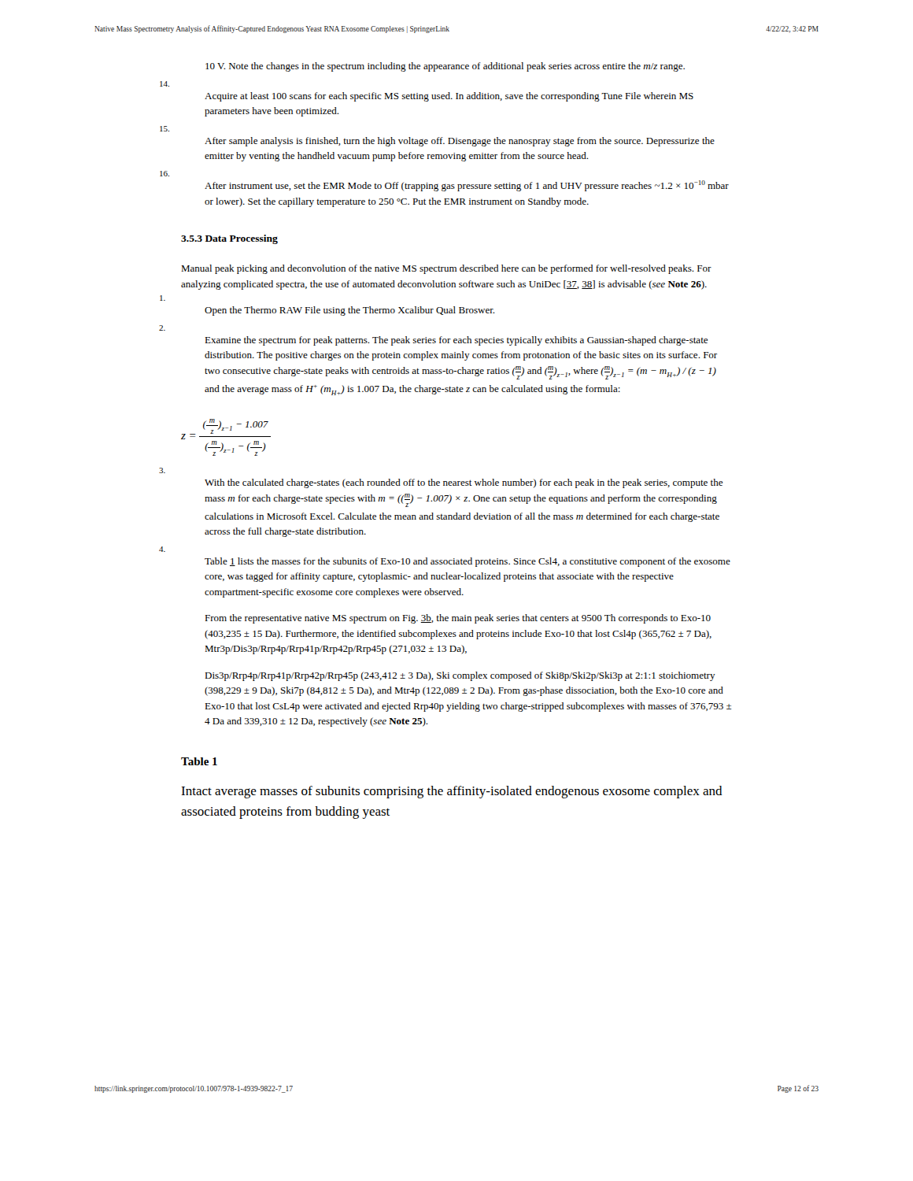Native Mass Spectrometry Analysis of Affinity-Captured Endogenous Yeast RNA Exosome Complexes | SpringerLink
4/22/22, 3:42 PM
10 V. Note the changes in the spectrum including the appearance of additional peak series across entire the m/z range.
Acquire at least 100 scans for each specific MS setting used. In addition, save the corresponding Tune File wherein MS parameters have been optimized.
After sample analysis is finished, turn the high voltage off. Disengage the nanospray stage from the source. Depressurize the emitter by venting the handheld vacuum pump before removing emitter from the source head.
After instrument use, set the EMR Mode to Off (trapping gas pressure setting of 1 and UHV pressure reaches ~1.2 × 10−10 mbar or lower). Set the capillary temperature to 250 °C. Put the EMR instrument on Standby mode.
3.5.3 Data Processing
Manual peak picking and deconvolution of the native MS spectrum described here can be performed for well-resolved peaks. For analyzing complicated spectra, the use of automated deconvolution software such as UniDec [37, 38] is advisable (see Note 26).
Open the Thermo RAW File using the Thermo Xcalibur Qual Broswer.
Examine the spectrum for peak patterns. The peak series for each species typically exhibits a Gaussian-shaped charge-state distribution. The positive charges on the protein complex mainly comes from protonation of the basic sites on its surface. For two consecutive charge-state peaks with centroids at mass-to-charge ratios (mz) and (mz)z−1, where (mz)z−1 = (m − mH+) / (z − 1) and the average mass of H+ (mH+) is 1.007 Da, the charge-state z can be calculated using the formula:
z = (mz)z−1 − 1.007 (mz)z−1 − (mz)
With the calculated charge-states (each rounded off to the nearest whole number) for each peak in the peak series, compute the mass m for each charge-state species with m = ((mz) − 1.007) × z. One can setup the equations and perform the corresponding calculations in Microsoft Excel. Calculate the mean and standard deviation of all the mass m determined for each charge-state across the full charge-state distribution.
Table 1 lists the masses for the subunits of Exo-10 and associated proteins. Since Csl4, a constitutive component of the exosome core, was tagged for affinity capture, cytoplasmic- and nuclear-localized proteins that associate with the respective compartment-specific exosome core complexes were observed.
From the representative native MS spectrum on Fig. 3b, the main peak series that centers at 9500 Th corresponds to Exo-10 (403,235 ± 15 Da). Furthermore, the identified subcomplexes and proteins include Exo-10 that lost Csl4p (365,762 ± 7 Da), Mtr3p/Dis3p/Rrp4p/Rrp41p/Rrp42p/Rrp45p (271,032 ± 13 Da),
Dis3p/Rrp4p/Rrp41p/Rrp42p/Rrp45p (243,412 ± 3 Da), Ski complex composed of Ski8p/Ski2p/Ski3p at 2:1:1 stoichiometry (398,229 ± 9 Da), Ski7p (84,812 ± 5 Da), and Mtr4p (122,089 ± 2 Da). From gas-phase dissociation, both the Exo-10 core and Exo-10 that lost CsL4p were activated and ejected Rrp40p yielding two charge-stripped subcomplexes with masses of 376,793 ± 4 Da and 339,310 ± 12 Da, respectively (see Note 25).
Table 1
Intact average masses of subunits comprising the affinity-isolated endogenous exosome complex and associated proteins from budding yeast
https://link.springer.com/protocol/10.1007/978-1-4939-9822-7_17
Page 12 of 23